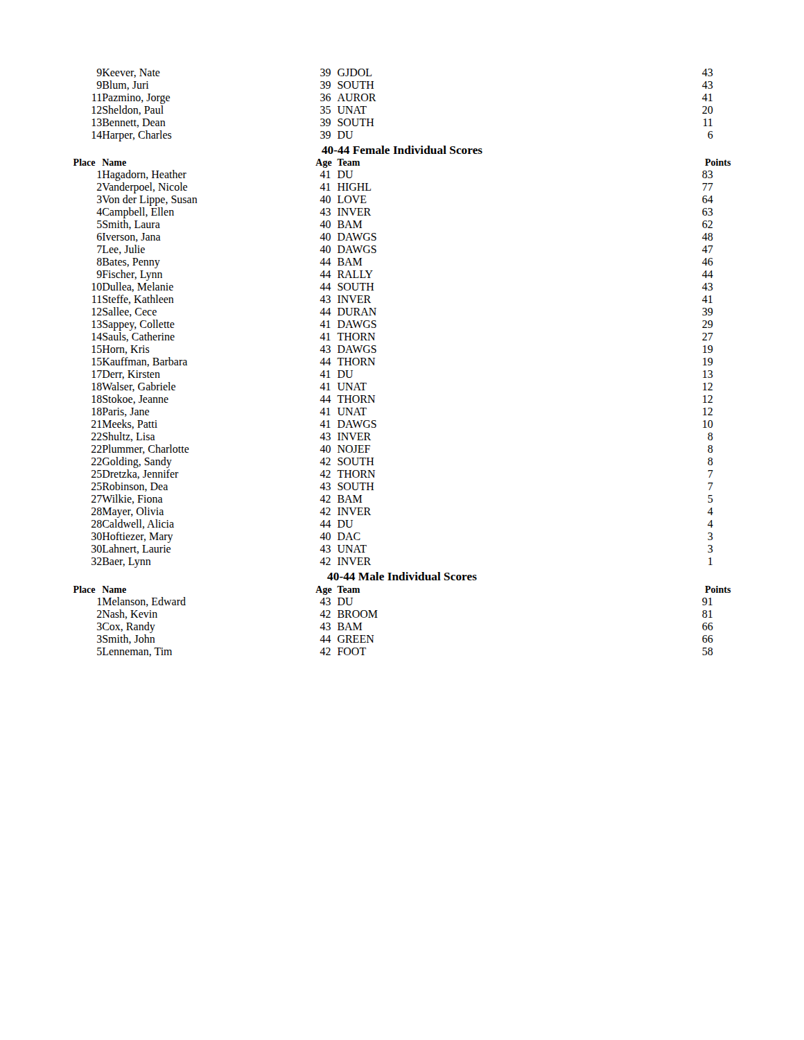| 9 | Keever, Nate | 39 | GJDOL | 43 |
| 9 | Blum, Juri | 39 | SOUTH | 43 |
| 11 | Pazmino, Jorge | 36 | AUROR | 41 |
| 12 | Sheldon, Paul | 35 | UNAT | 20 |
| 13 | Bennett, Dean | 39 | SOUTH | 11 |
| 14 | Harper, Charles | 39 | DU | 6 |
| 40-44 Female Individual Scores |
| Place | Name | Age | Team | Points |
| 1 | Hagadorn, Heather | 41 | DU | 83 |
| 2 | Vanderpoel, Nicole | 41 | HIGHL | 77 |
| 3 | Von der Lippe, Susan | 40 | LOVE | 64 |
| 4 | Campbell, Ellen | 43 | INVER | 63 |
| 5 | Smith, Laura | 40 | BAM | 62 |
| 6 | Iverson, Jana | 40 | DAWGS | 48 |
| 7 | Lee, Julie | 40 | DAWGS | 47 |
| 8 | Bates, Penny | 44 | BAM | 46 |
| 9 | Fischer, Lynn | 44 | RALLY | 44 |
| 10 | Dullea, Melanie | 44 | SOUTH | 43 |
| 11 | Steffe, Kathleen | 43 | INVER | 41 |
| 12 | Sallee, Cece | 44 | DURAN | 39 |
| 13 | Sappey, Collette | 41 | DAWGS | 29 |
| 14 | Sauls, Catherine | 41 | THORN | 27 |
| 15 | Horn, Kris | 43 | DAWGS | 19 |
| 15 | Kauffman, Barbara | 44 | THORN | 19 |
| 17 | Derr, Kirsten | 41 | DU | 13 |
| 18 | Walser, Gabriele | 41 | UNAT | 12 |
| 18 | Stokoe, Jeanne | 44 | THORN | 12 |
| 18 | Paris, Jane | 41 | UNAT | 12 |
| 21 | Meeks, Patti | 41 | DAWGS | 10 |
| 22 | Shultz, Lisa | 43 | INVER | 8 |
| 22 | Plummer, Charlotte | 40 | NOJEF | 8 |
| 22 | Golding, Sandy | 42 | SOUTH | 8 |
| 25 | Dretzka, Jennifer | 42 | THORN | 7 |
| 25 | Robinson, Dea | 43 | SOUTH | 7 |
| 27 | Wilkie, Fiona | 42 | BAM | 5 |
| 28 | Mayer, Olivia | 42 | INVER | 4 |
| 28 | Caldwell, Alicia | 44 | DU | 4 |
| 30 | Hoftiezer, Mary | 40 | DAC | 3 |
| 30 | Lahnert, Laurie | 43 | UNAT | 3 |
| 32 | Baer, Lynn | 42 | INVER | 1 |
| 40-44 Male Individual Scores |
| Place | Name | Age | Team | Points |
| 1 | Melanson, Edward | 43 | DU | 91 |
| 2 | Nash, Kevin | 42 | BROOM | 81 |
| 3 | Cox, Randy | 43 | BAM | 66 |
| 3 | Smith, John | 44 | GREEN | 66 |
| 5 | Lenneman, Tim | 42 | FOOT | 58 |